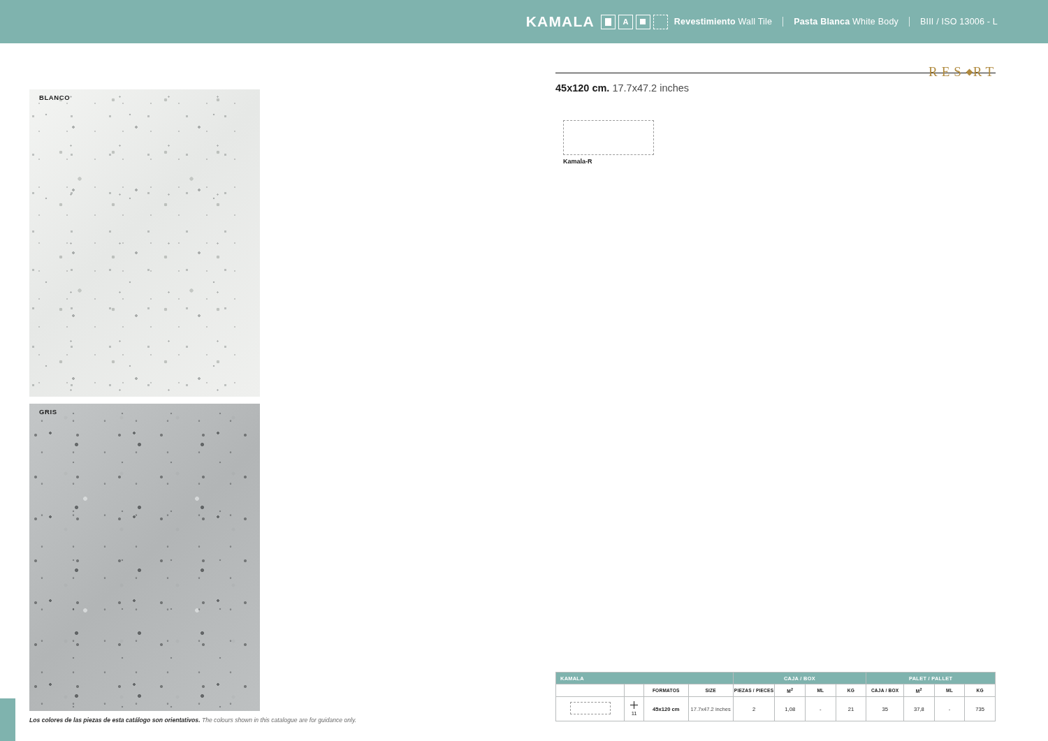KAMALA A Revestimiento Wall Tile Pasta Blanca White Body BIII / ISO 13006 - L
BLANCO
GRIS
Los colores de las piezas de esta catálogo son orientativos. The colours shown in this catalogue are for guidance only.
RES RT
45x120 cm. 17.7x47.2 inches
Kamala-R
| KAMALA | CAJA / BOX | PALET / PALLET |
| --- | --- | --- |
| | | FORMATOS | SIZE | PIEZAS / PIECES | M 2 | ML | KG | CAJA / BOX | M 2 | ML | KG |
| | 11 | 45x120 cm | 17.7x47.2 inches | 2 | 1,08 | - | 21 | 35 | 37,8 | - | 735 |